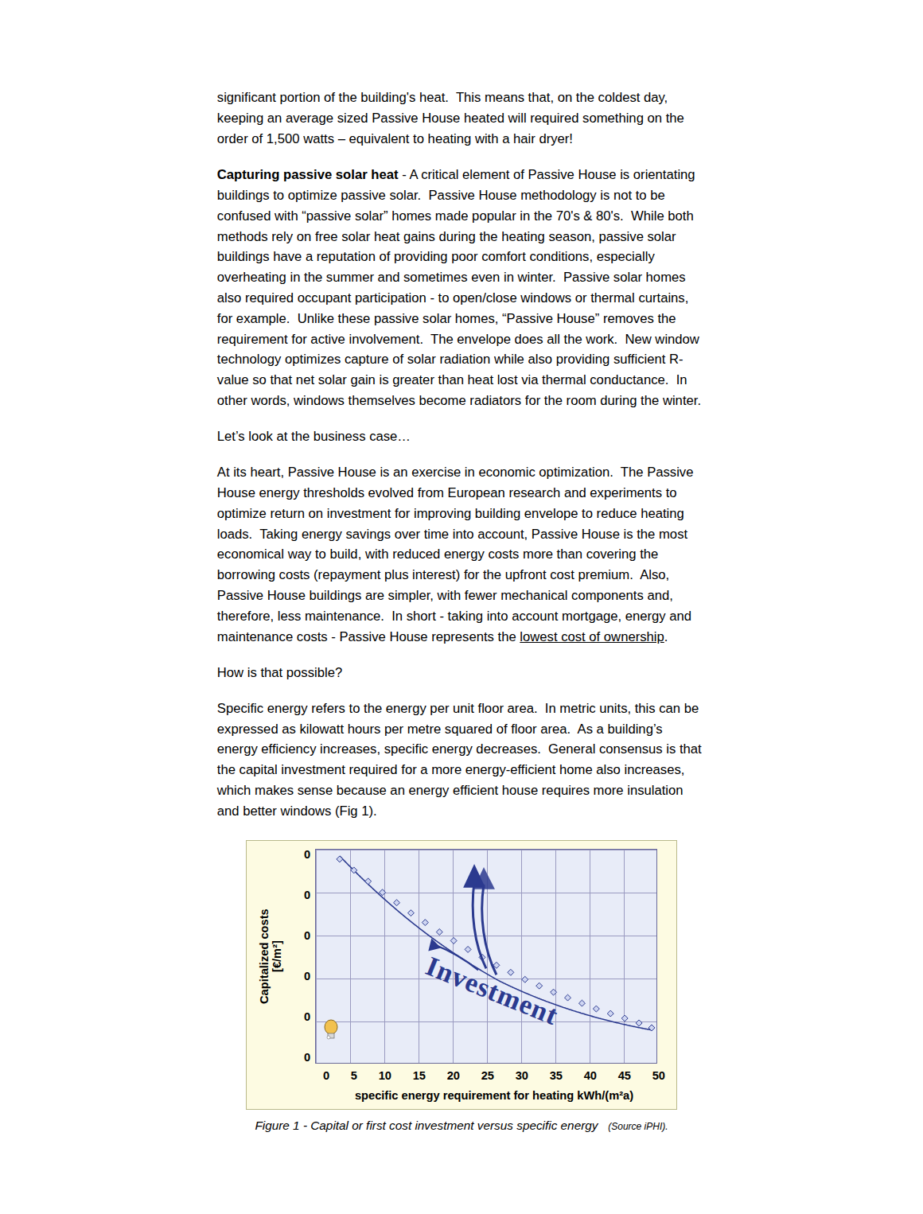significant portion of the building's heat. This means that, on the coldest day, keeping an average sized Passive House heated will required something on the order of 1,500 watts – equivalent to heating with a hair dryer!
Capturing passive solar heat - A critical element of Passive House is orientating buildings to optimize passive solar. Passive House methodology is not to be confused with “passive solar” homes made popular in the 70's & 80's. While both methods rely on free solar heat gains during the heating season, passive solar buildings have a reputation of providing poor comfort conditions, especially overheating in the summer and sometimes even in winter. Passive solar homes also required occupant participation - to open/close windows or thermal curtains, for example. Unlike these passive solar homes, “Passive House” removes the requirement for active involvement. The envelope does all the work. New window technology optimizes capture of solar radiation while also providing sufficient R-value so that net solar gain is greater than heat lost via thermal conductance. In other words, windows themselves become radiators for the room during the winter.
Let’s look at the business case…
At its heart, Passive House is an exercise in economic optimization. The Passive House energy thresholds evolved from European research and experiments to optimize return on investment for improving building envelope to reduce heating loads. Taking energy savings over time into account, Passive House is the most economical way to build, with reduced energy costs more than covering the borrowing costs (repayment plus interest) for the upfront cost premium. Also, Passive House buildings are simpler, with fewer mechanical components and, therefore, less maintenance. In short - taking into account mortgage, energy and maintenance costs - Passive House represents the lowest cost of ownership.
How is that possible?
Specific energy refers to the energy per unit floor area. In metric units, this can be expressed as kilowatt hours per metre squared of floor area. As a building’s energy efficiency increases, specific energy decreases. General consensus is that the capital investment required for a more energy-efficient home also increases, which makes sense because an energy efficient house requires more insulation and better windows (Fig 1).
Capitalized costs
[€/m²]
0 0 0 0 0 0
Investment
0
05101520253035404550
specific energy requirement for heating kWh/(m²a)
Figure 1 - Capital or first cost investment versus specific energy (Source iPHI).